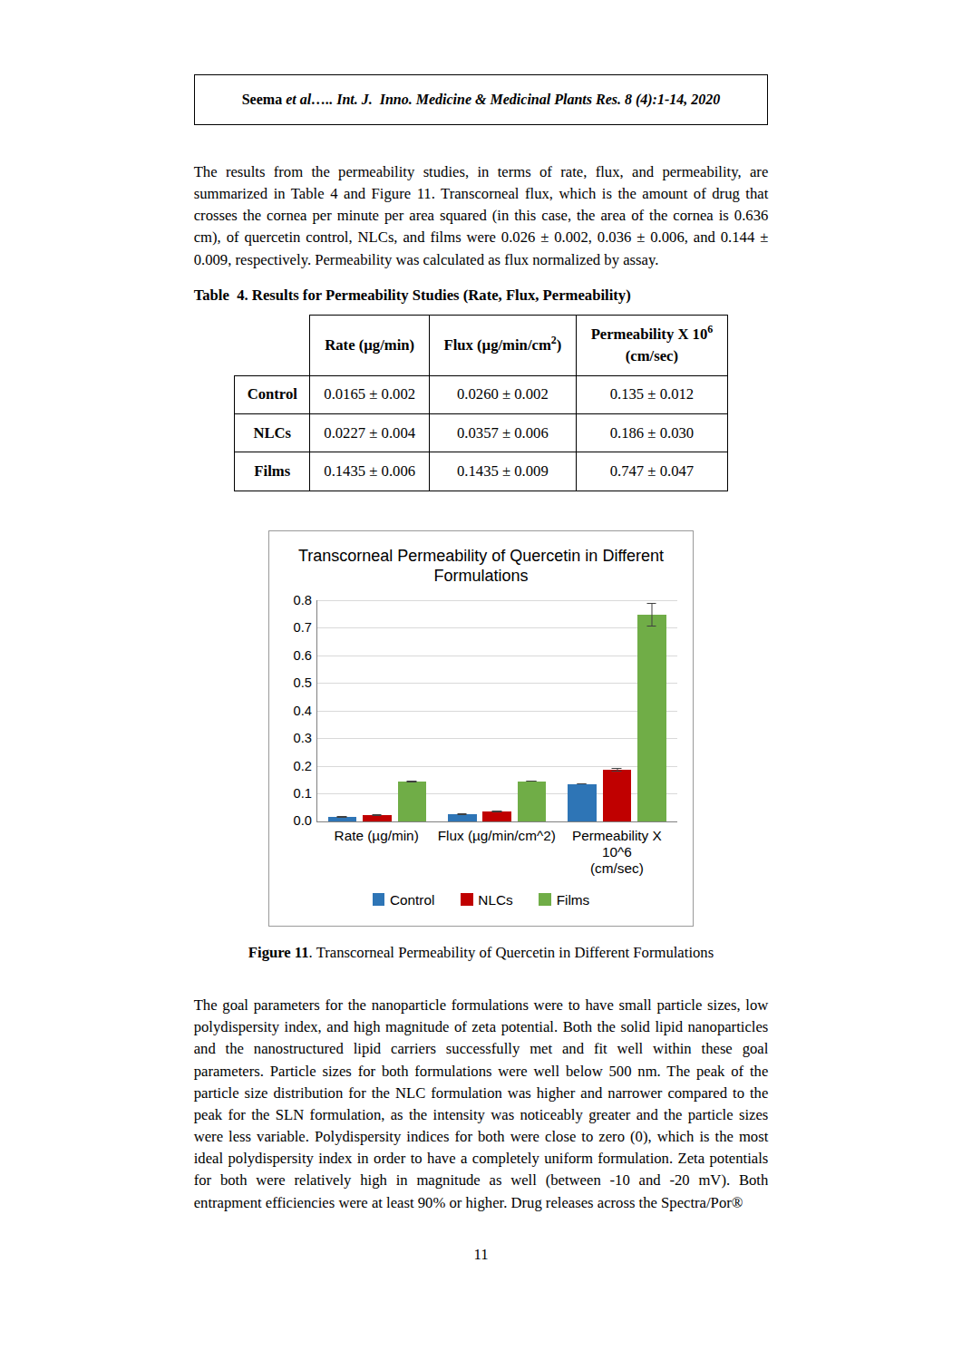Seema et al….. Int. J. Inno. Medicine & Medicinal Plants Res. 8 (4):1-14, 2020
The results from the permeability studies, in terms of rate, flux, and permeability, are summarized in Table 4 and Figure 11. Transcorneal flux, which is the amount of drug that crosses the cornea per minute per area squared (in this case, the area of the cornea is 0.636 cm), of quercetin control, NLCs, and films were 0.026 ± 0.002, 0.036 ± 0.006, and 0.144 ± 0.009, respectively. Permeability was calculated as flux normalized by assay.
Table 4. Results for Permeability Studies (Rate, Flux, Permeability)
| | Rate (µg/min) | Flux (µg/min/cm 2 ) | Permeability X 10 6 (cm/sec) |
| --- | --- | --- | --- |
| Control | 0.0165 ± 0.002 | 0.0260 ± 0.002 | 0.135 ± 0.012 |
| NLCs | 0.0227 ± 0.004 | 0.0357 ± 0.006 | 0.186 ± 0.030 |
| Films | 0.1435 ± 0.006 | 0.1435 ± 0.009 | 0.747 ± 0.047 |
Transcorneal Permeability of Quercetin in Different
Formulations
0.8
0.7
0.6
0.5
0.4
0.3
0.2
0.1
0.0
Rate (µg/min)
Flux (µg/min/cm^2)
Permeability X 10^6
(cm/sec)
Control
NLCs
Films
Figure 11. Transcorneal Permeability of Quercetin in Different Formulations
The goal parameters for the nanoparticle formulations were to have small particle sizes, low polydispersity index, and high magnitude of zeta potential. Both the solid lipid nanoparticles and the nanostructured lipid carriers successfully met and fit well within these goal parameters. Particle sizes for both formulations were well below 500 nm. The peak of the particle size distribution for the NLC formulation was higher and narrower compared to the peak for the SLN formulation, as the intensity was noticeably greater and the particle sizes were less variable. Polydispersity indices for both were close to zero (0), which is the most ideal polydispersity index in order to have a completely uniform formulation. Zeta potentials for both were relatively high in magnitude as well (between -10 and -20 mV). Both entrapment efficiencies were at least 90% or higher. Drug releases across the Spectra/Por®
11